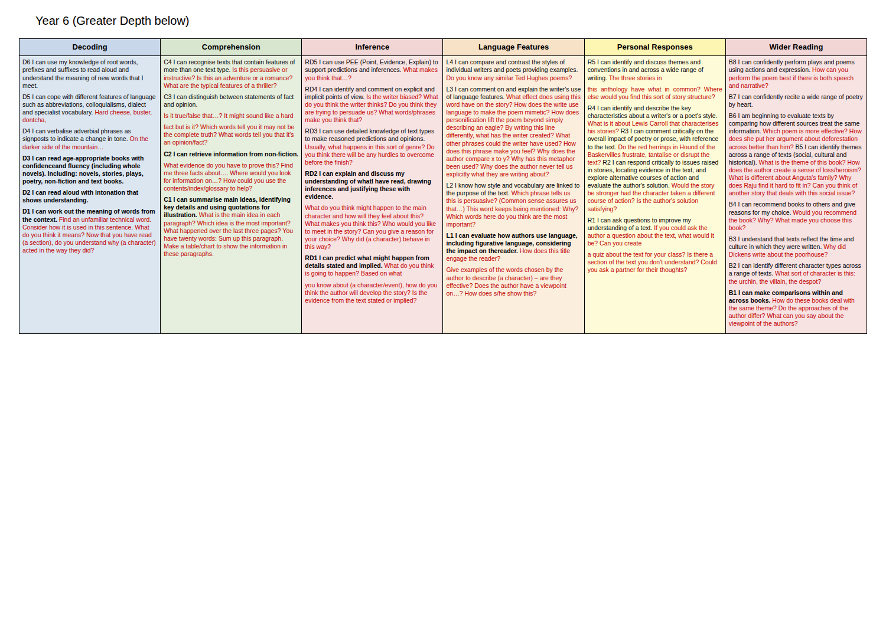Year 6 (Greater Depth below)
| Decoding | Comprehension | Inference | Language Features | Personal Responses | Wider Reading |
| --- | --- | --- | --- | --- | --- |
| D6 I can use my knowledge of root words, prefixes and suffixes to read aloud and understand the meaning of new words that I meet. D5 I can cope with different features of language such as abbreviations, colloquialisms, dialect and specialist vocabulary. Hard cheese, buster, dontcha, D4 I can verbalise adverbial phrases as signposts to indicate a change in tone. On the darker side of the mountain… D3 I can read age-appropriate books with confidenceand fluency (including whole novels). Including: novels, stories, plays, poetry, non-fiction and text books. D2 I can read aloud with intonation that shows understanding. D1 I can work out the meaning of words from the context. Find an unfamiliar technical word. Consider how it is used in this sentence. What do you think it means? Now that you have read (a section), do you understand why (a character) acted in the way they did? | C4 I can recognise texts that contain features of more than one text type. Is this persuasive or instructive? Is this an adventure or a romance? What are the typical features of a thriller? C3 I can distinguish between statements of fact and opinion. Is it true/false that…? It might sound like a hard fact but is it? Which words tell you it may not be the complete truth? What words tell you that it's an opinion/fact? C2 I can retrieve information from non-fiction. What evidence do you have to prove this? Find me three facts about…. Where would you look for information on…? How could you use the contents/index/glossary to help? C1 I can summarise main ideas, identifying key details and using quotations for illustration. What is the main idea in each paragraph? Which idea is the most important? What happened over the last three pages? You have twenty words: Sum up this paragraph. Make a table/chart to show the information in these paragraphs. | RD5 I can use PEE (Point, Evidence, Explain) to support predictions and inferences. What makes you think that…? RD4 I can identify and comment on explicit and implicit points of view. Is the writer biased? What do you think the writer thinks? Do you think they are trying to persuade us? What words/phrases make you think that? RD3 I can use detailed knowledge of text types to make reasoned predictions and opinions. Usually, what happens in this sort of genre? Do you think there will be any hurdles to overcome before the finish? RD2 I can explain and discuss my understanding of whatI have read, drawing inferences and justifying these with evidence. What do you think might happen to the main character and how will they feel about this? What makes you think this? Who would you like to meet in the story? Can you give a reason for your choice? Why did (a character) behave in this way? RD1 I can predict what might happen from details stated and implied. What do you think is going to happen? Based on what you know about (a character/event), how do you think the author will develop the story? Is the evidence from the text stated or implied? | L4 I can compare and contrast the styles of individual writers and poets providing examples. Do you know any similar Ted Hughes poems? L3 I can comment on and explain the writer's use of language features. What effect does using this word have on the story? How does the write use language to make the poem mimetic? How does personification lift the poem beyond simply describing an eagle? By writing this line differently, what has the writer created? What other phrases could the writer have used? How does this phrase make you feel? Why does the author compare x to y? Why has this metaphor been used? Why does the author never tell us explicitly what they are writing about? L2 I know how style and vocabulary are linked to the purpose of the text. Which phrase tells us this is persuasive? (Common sense assures us that…) This word keeps being mentioned: Why? Which words here do you think are the most important? L1 I can evaluate how authors use language, including figurative language, considering the impact on thereader. How does this title engage the reader? Give examples of the words chosen by the author to describe (a character) – are they effective? Does the author have a viewpoint on…? How does s/he show this? | R5 I can identify and discuss themes and conventions in and across a wide range of writing. The three stories in this anthology have what in common? Where else would you find this sort of story structure? R4 I can identify and describe the key characteristics about a writer's or a poet's style. What is it about Lewis Carroll that characterises his stories? R3 I can comment critically on the overall impact of poetry or prose, with reference to the text. Do the red herrings in Hound of the Baskervilles frustrate, tantalise or disrupt the text? R2 I can respond critically to issues raised in stories, locating evidence in the text, and explore alternative courses of action and evaluate the author's solution. Would the story be stronger had the character taken a different course of action? Is the author's solution satisfying? R1 I can ask questions to improve my understanding of a text. If you could ask the author a question about the text, what would it be? Can you create a quiz about the text for your class? Is there a section of the text you don't understand? Could you ask a partner for their thoughts? | B8 I can confidently perform plays and poems using actions and expression. How can you perform the poem best if there is both speech and narrative? B7 I can confidently recite a wide range of poetry by heart. B6 I am beginning to evaluate texts by comparing how different sources treat the same information. Which poem is more effective? How does she put her argument about deforestation across better than him? B5 I can identify themes across a range of texts (social, cultural and historical). What is the theme of this book? How does the author create a sense of loss/heroism? What is different about Anguta's family? Why does Raju find it hard to fit in? Can you think of another story that deals with this social issue? B4 I can recommend books to others and give reasons for my choice. Would you recommend the book? Why? What made you choose this book? B3 I understand that texts reflect the time and culture in which they were written. Why did Dickens write about the poorhouse? B2 I can identify different character types across a range of texts. What sort of character is this: the urchin, the villain, the despot? B1 I can make comparisons within and across books. How do these books deal with the same theme? Do the approaches of the author differ? What can you say about the viewpoint of the authors? |